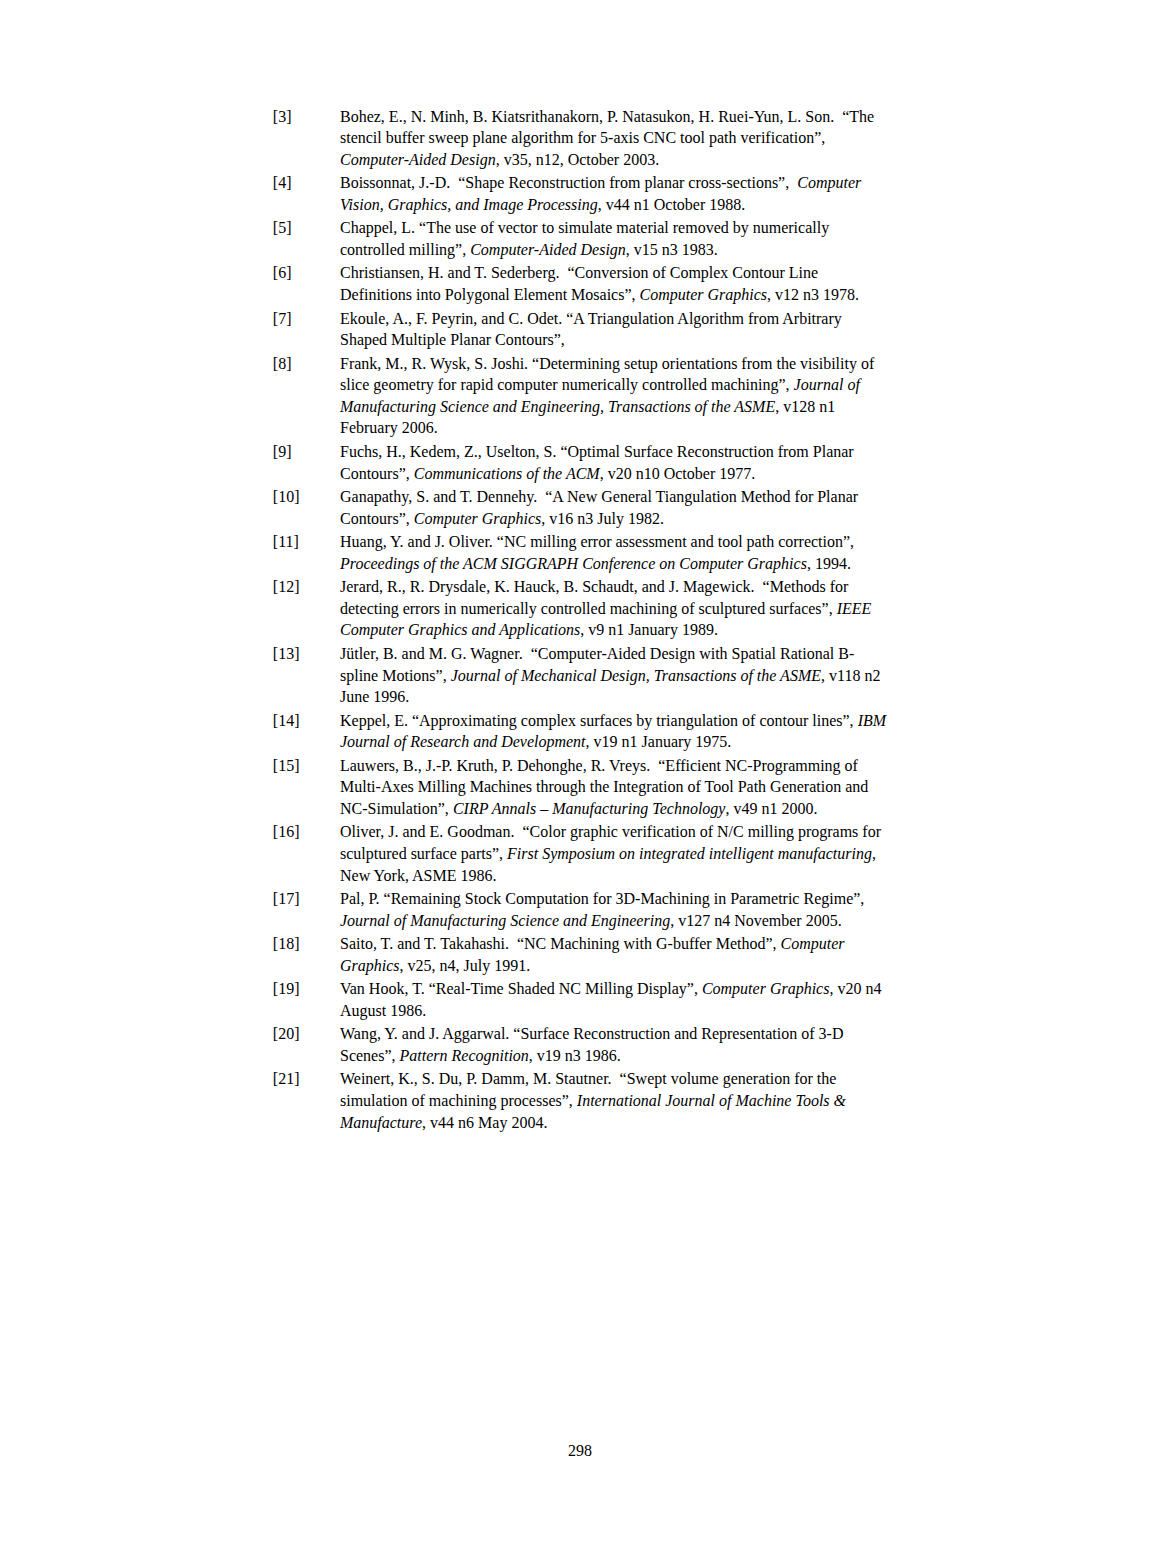[3] Bohez, E., N. Minh, B. Kiatsrithanakorn, P. Natasukon, H. Ruei-Yun, L. Son. “The stencil buffer sweep plane algorithm for 5-axis CNC tool path verification”, Computer-Aided Design, v35, n12, October 2003.
[4] Boissonnat, J.-D. “Shape Reconstruction from planar cross-sections”, Computer Vision, Graphics, and Image Processing, v44 n1 October 1988.
[5] Chappel, L. “The use of vector to simulate material removed by numerically controlled milling”, Computer-Aided Design, v15 n3 1983.
[6] Christiansen, H. and T. Sederberg. “Conversion of Complex Contour Line Definitions into Polygonal Element Mosaics”, Computer Graphics, v12 n3 1978.
[7] Ekoule, A., F. Peyrin, and C. Odet. “A Triangulation Algorithm from Arbitrary Shaped Multiple Planar Contours”,
[8] Frank, M., R. Wysk, S. Joshi. “Determining setup orientations from the visibility of slice geometry for rapid computer numerically controlled machining”, Journal of Manufacturing Science and Engineering, Transactions of the ASME, v128 n1 February 2006.
[9] Fuchs, H., Kedem, Z., Uselton, S. “Optimal Surface Reconstruction from Planar Contours”, Communications of the ACM, v20 n10 October 1977.
[10] Ganapathy, S. and T. Dennehy. “A New General Tiangulation Method for Planar Contours”, Computer Graphics, v16 n3 July 1982.
[11] Huang, Y. and J. Oliver. “NC milling error assessment and tool path correction”, Proceedings of the ACM SIGGRAPH Conference on Computer Graphics, 1994.
[12] Jerard, R., R. Drysdale, K. Hauck, B. Schaudt, and J. Magewick. “Methods for detecting errors in numerically controlled machining of sculptured surfaces”, IEEE Computer Graphics and Applications, v9 n1 January 1989.
[13] Jütler, B. and M. G. Wagner. “Computer-Aided Design with Spatial Rational B-spline Motions”, Journal of Mechanical Design, Transactions of the ASME, v118 n2 June 1996.
[14] Keppel, E. “Approximating complex surfaces by triangulation of contour lines”, IBM Journal of Research and Development, v19 n1 January 1975.
[15] Lauwers, B., J.-P. Kruth, P. Dehonghe, R. Vreys. “Efficient NC-Programming of Multi-Axes Milling Machines through the Integration of Tool Path Generation and NC-Simulation”, CIRP Annals – Manufacturing Technology, v49 n1 2000.
[16] Oliver, J. and E. Goodman. “Color graphic verification of N/C milling programs for sculptured surface parts”, First Symposium on integrated intelligent manufacturing, New York, ASME 1986.
[17] Pal, P. “Remaining Stock Computation for 3D-Machining in Parametric Regime”, Journal of Manufacturing Science and Engineering, v127 n4 November 2005.
[18] Saito, T. and T. Takahashi. “NC Machining with G-buffer Method”, Computer Graphics, v25, n4, July 1991.
[19] Van Hook, T. “Real-Time Shaded NC Milling Display”, Computer Graphics, v20 n4 August 1986.
[20] Wang, Y. and J. Aggarwal. “Surface Reconstruction and Representation of 3-D Scenes”, Pattern Recognition, v19 n3 1986.
[21] Weinert, K., S. Du, P. Damm, M. Stautner. “Swept volume generation for the simulation of machining processes”, International Journal of Machine Tools & Manufacture, v44 n6 May 2004.
298